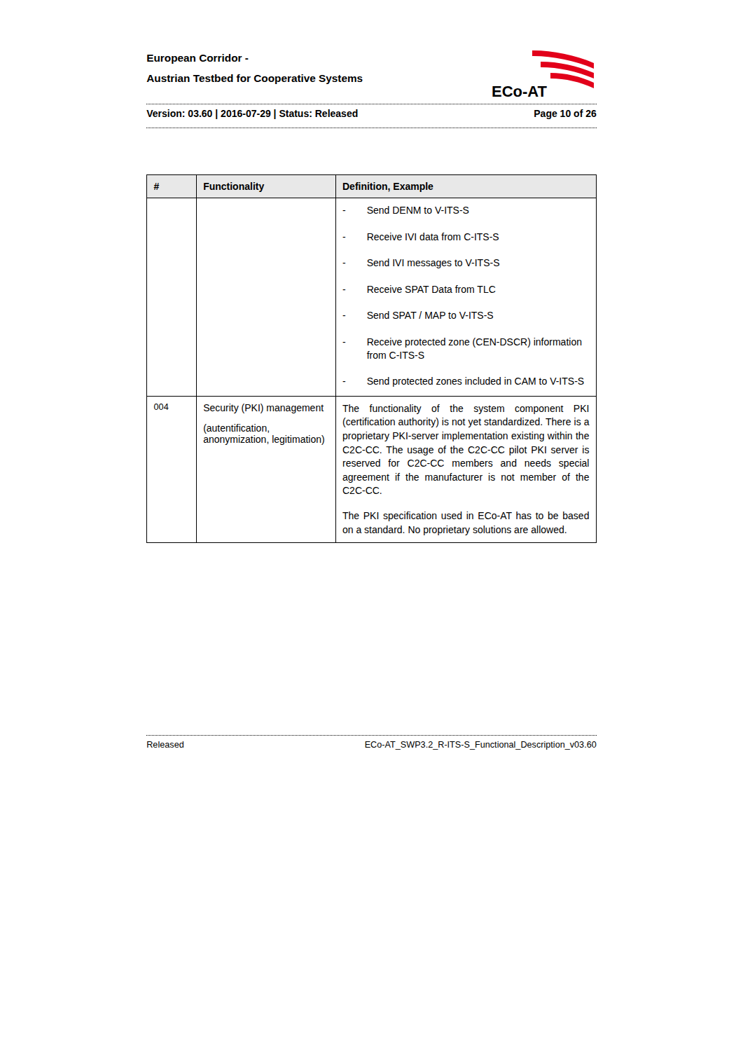European Corridor -
Austrian Testbed for Cooperative Systems
ECo-AT
Version: 03.60 | 2016-07-29 | Status: Released Page 10 of 26
| # | Functionality | Definition, Example |
| --- | --- | --- |
| | | Send DENM to V-ITS-S Receive IVI data from C-ITS-S Send IVI messages to V-ITS-S Receive SPAT Data from TLC Send SPAT / MAP to V-ITS-S Receive protected zone (CEN-DSCR) information from C-ITS-S Send protected zones included in CAM to V-ITS-S |
| 004 | Security (PKI) management (autentification, anonymization, legitimation) | The functionality of the system component PKI (certification authority) is not yet standardized. There is a proprietary PKI-server implementation existing within the C2C-CC. The usage of the C2C-CC pilot PKI server is reserved for C2C-CC members and needs special agreement if the manufacturer is not member of the C2C-CC. The PKI specification used in ECo-AT has to be based on a standard. No proprietary solutions are allowed. |
Released ECo-AT_SWP3.2_R-ITS-S_Functional_Description_v03.60